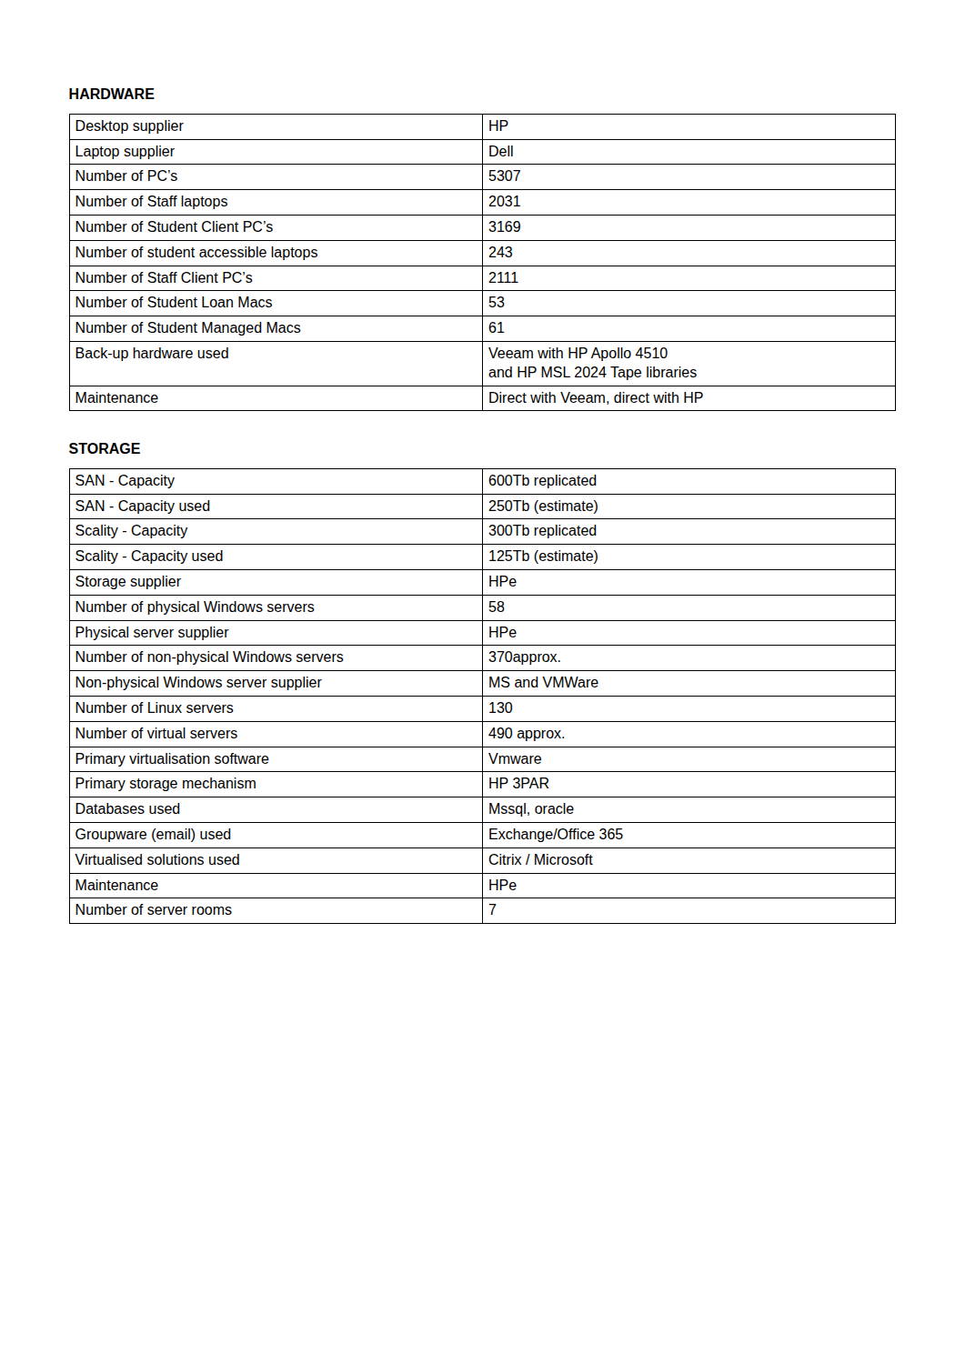HARDWARE
| Desktop supplier | HP |
| Laptop supplier | Dell |
| Number of PC’s | 5307 |
| Number of Staff laptops | 2031 |
| Number of Student Client PC’s | 3169 |
| Number of student accessible laptops | 243 |
| Number of Staff Client PC’s | 2111 |
| Number of Student Loan Macs | 53 |
| Number of Student Managed Macs | 61 |
| Back-up hardware used | Veeam with HP Apollo 4510 and HP MSL 2024 Tape libraries |
| Maintenance | Direct with Veeam, direct with HP |
STORAGE
| SAN - Capacity | 600Tb replicated |
| SAN - Capacity used | 250Tb (estimate) |
| Scality - Capacity | 300Tb replicated |
| Scality - Capacity used | 125Tb (estimate) |
| Storage supplier | HPe |
| Number of physical Windows servers | 58 |
| Physical server supplier | HPe |
| Number of non-physical Windows servers | 370approx. |
| Non-physical Windows server supplier | MS and VMWare |
| Number of Linux servers | 130 |
| Number of virtual servers | 490 approx. |
| Primary virtualisation software | Vmware |
| Primary storage mechanism | HP 3PAR |
| Databases used | Mssql, oracle |
| Groupware (email) used | Exchange/Office 365 |
| Virtualised solutions used | Citrix / Microsoft |
| Maintenance | HPe |
| Number of server rooms | 7 |